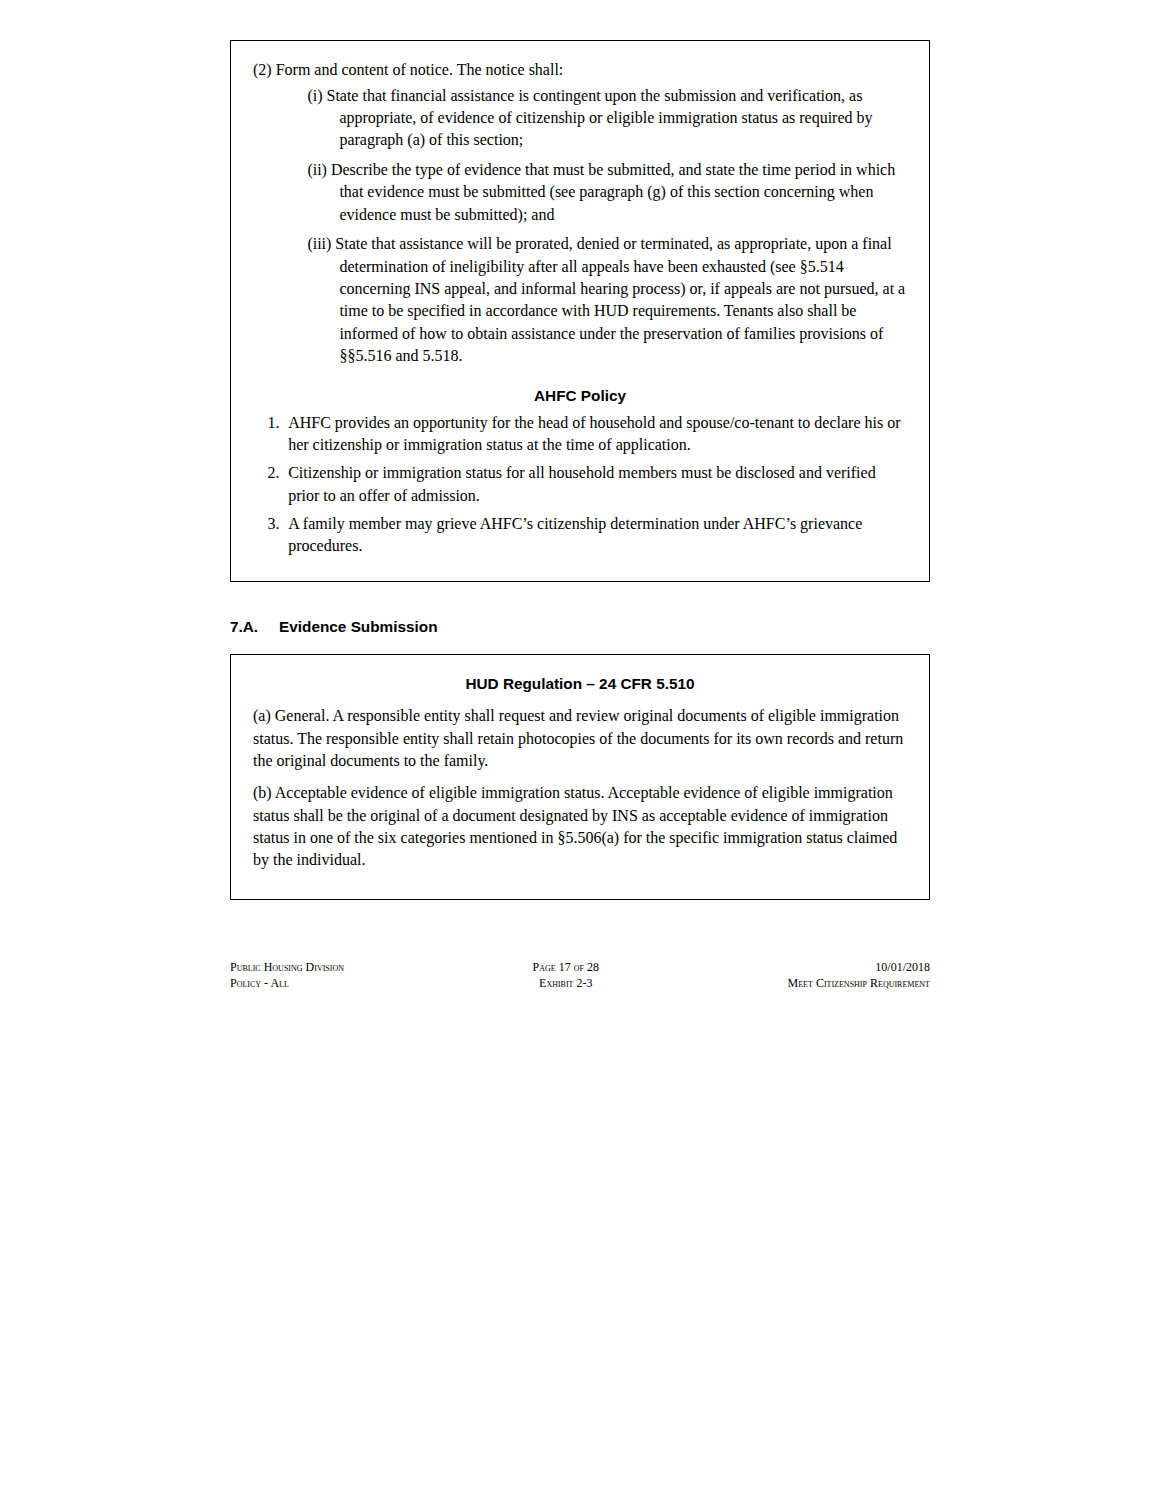(2) Form and content of notice. The notice shall:
(i) State that financial assistance is contingent upon the submission and verification, as appropriate, of evidence of citizenship or eligible immigration status as required by paragraph (a) of this section;
(ii) Describe the type of evidence that must be submitted, and state the time period in which that evidence must be submitted (see paragraph (g) of this section concerning when evidence must be submitted); and
(iii) State that assistance will be prorated, denied or terminated, as appropriate, upon a final determination of ineligibility after all appeals have been exhausted (see §5.514 concerning INS appeal, and informal hearing process) or, if appeals are not pursued, at a time to be specified in accordance with HUD requirements. Tenants also shall be informed of how to obtain assistance under the preservation of families provisions of §§5.516 and 5.518.
AHFC Policy
AHFC provides an opportunity for the head of household and spouse/co-tenant to declare his or her citizenship or immigration status at the time of application.
Citizenship or immigration status for all household members must be disclosed and verified prior to an offer of admission.
A family member may grieve AHFC’s citizenship determination under AHFC’s grievance procedures.
7.A. Evidence Submission
HUD Regulation – 24 CFR 5.510
(a) General. A responsible entity shall request and review original documents of eligible immigration status. The responsible entity shall retain photocopies of the documents for its own records and return the original documents to the family.
(b) Acceptable evidence of eligible immigration status. Acceptable evidence of eligible immigration status shall be the original of a document designated by INS as acceptable evidence of immigration status in one of the six categories mentioned in §5.506(a) for the specific immigration status claimed by the individual.
Public Housing Division
Policy - All
Page 17 of 28
Exhibit 2-3
10/01/2018
Meet Citizenship Requirement